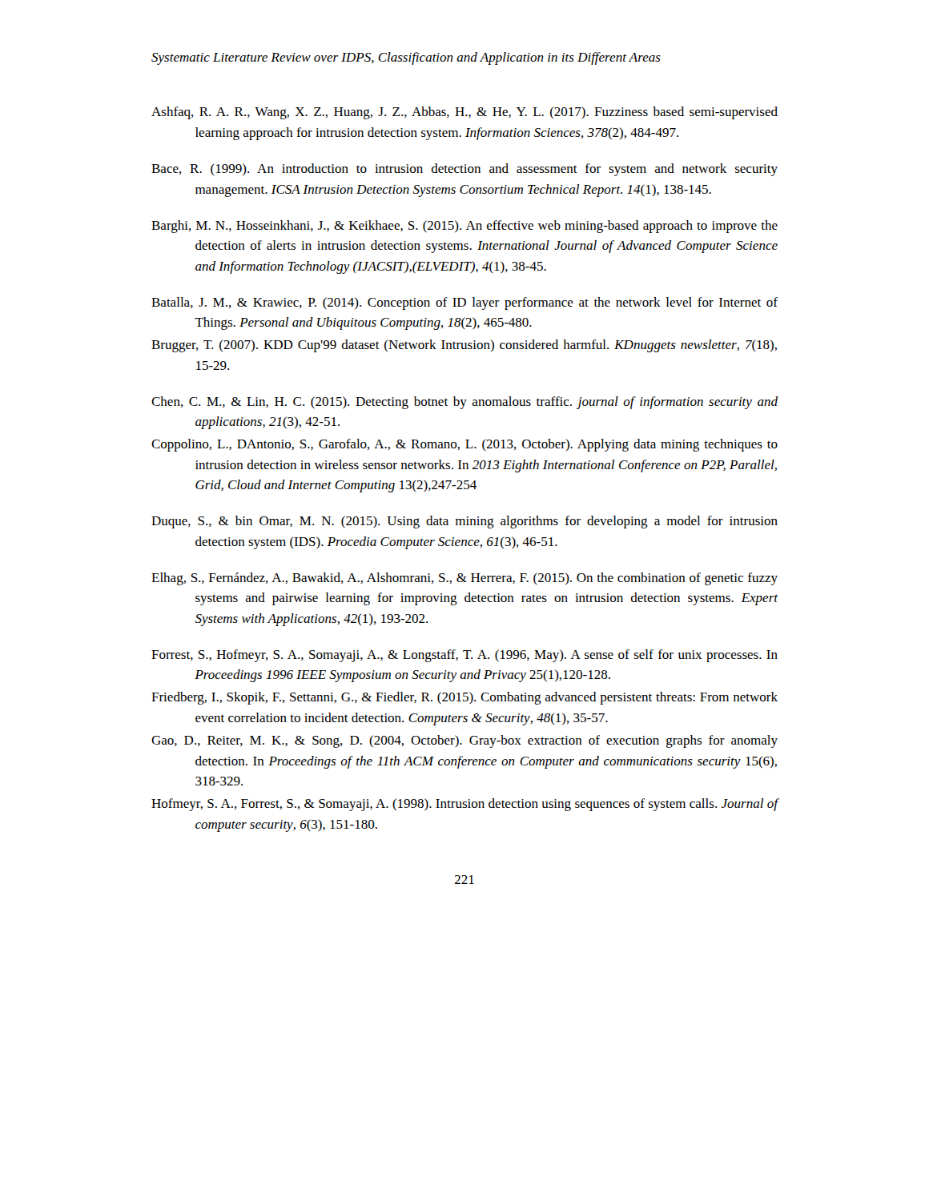Systematic Literature Review over IDPS, Classification and Application in its Different Areas
Ashfaq, R. A. R., Wang, X. Z., Huang, J. Z., Abbas, H., & He, Y. L. (2017). Fuzziness based semi-supervised learning approach for intrusion detection system. Information Sciences, 378(2), 484-497.
Bace, R. (1999). An introduction to intrusion detection and assessment for system and network security management. ICSA Intrusion Detection Systems Consortium Technical Report. 14(1), 138-145.
Barghi, M. N., Hosseinkhani, J., & Keikhaee, S. (2015). An effective web mining-based approach to improve the detection of alerts in intrusion detection systems. International Journal of Advanced Computer Science and Information Technology (IJACSIT),(ELVEDIT), 4(1), 38-45.
Batalla, J. M., & Krawiec, P. (2014). Conception of ID layer performance at the network level for Internet of Things. Personal and Ubiquitous Computing, 18(2), 465-480.
Brugger, T. (2007). KDD Cup'99 dataset (Network Intrusion) considered harmful. KDnuggets newsletter, 7(18), 15-29.
Chen, C. M., & Lin, H. C. (2015). Detecting botnet by anomalous traffic. journal of information security and applications, 21(3), 42-51.
Coppolino, L., DAntonio, S., Garofalo, A., & Romano, L. (2013, October). Applying data mining techniques to intrusion detection in wireless sensor networks. In 2013 Eighth International Conference on P2P, Parallel, Grid, Cloud and Internet Computing 13(2),247-254
Duque, S., & bin Omar, M. N. (2015). Using data mining algorithms for developing a model for intrusion detection system (IDS). Procedia Computer Science, 61(3), 46-51.
Elhag, S., Fernández, A., Bawakid, A., Alshomrani, S., & Herrera, F. (2015). On the combination of genetic fuzzy systems and pairwise learning for improving detection rates on intrusion detection systems. Expert Systems with Applications, 42(1), 193-202.
Forrest, S., Hofmeyr, S. A., Somayaji, A., & Longstaff, T. A. (1996, May). A sense of self for unix processes. In Proceedings 1996 IEEE Symposium on Security and Privacy 25(1),120-128.
Friedberg, I., Skopik, F., Settanni, G., & Fiedler, R. (2015). Combating advanced persistent threats: From network event correlation to incident detection. Computers & Security, 48(1), 35-57.
Gao, D., Reiter, M. K., & Song, D. (2004, October). Gray-box extraction of execution graphs for anomaly detection. In Proceedings of the 11th ACM conference on Computer and communications security 15(6), 318-329.
Hofmeyr, S. A., Forrest, S., & Somayaji, A. (1998). Intrusion detection using sequences of system calls. Journal of computer security, 6(3), 151-180.
221